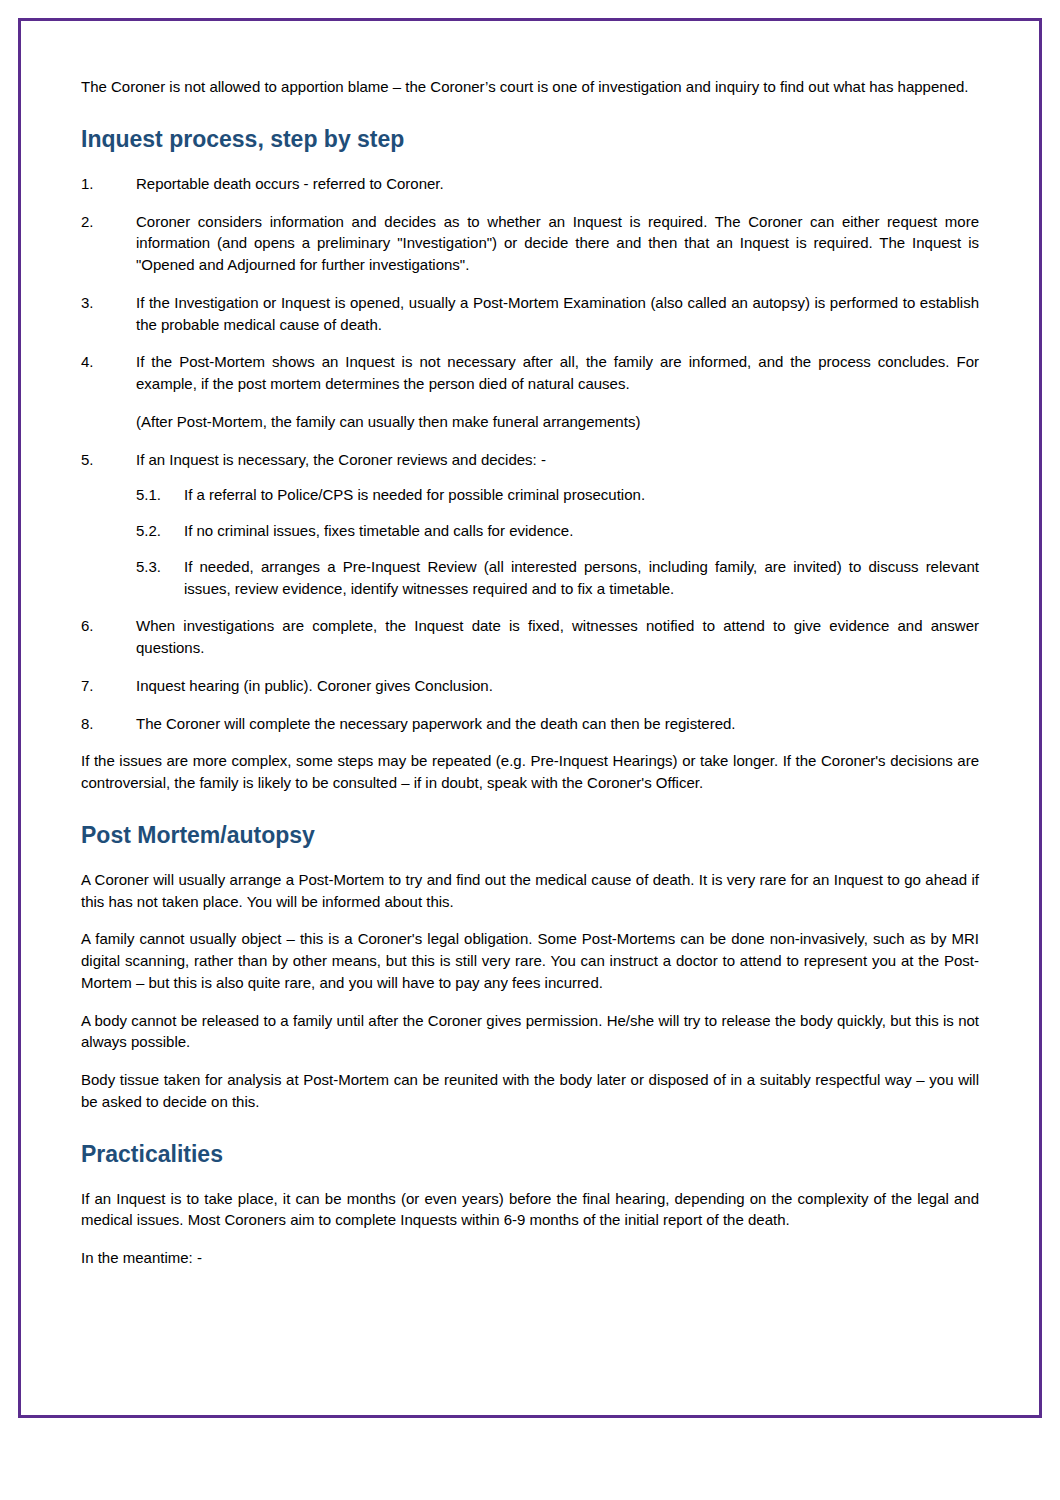The Coroner is not allowed to apportion blame – the Coroner’s court is one of investigation and inquiry to find out what has happened.
Inquest process, step by step
Reportable death occurs - referred to Coroner.
Coroner considers information and decides as to whether an Inquest is required. The Coroner can either request more information (and opens a preliminary "Investigation") or decide there and then that an Inquest is required. The Inquest is "Opened and Adjourned for further investigations".
If the Investigation or Inquest is opened, usually a Post-Mortem Examination (also called an autopsy) is performed to establish the probable medical cause of death.
If the Post-Mortem shows an Inquest is not necessary after all, the family are informed, and the process concludes. For example, if the post mortem determines the person died of natural causes.
(After Post-Mortem, the family can usually then make funeral arrangements)
If an Inquest is necessary, the Coroner reviews and decides: -
If a referral to Police/CPS is needed for possible criminal prosecution.
If no criminal issues, fixes timetable and calls for evidence.
If needed, arranges a Pre-Inquest Review (all interested persons, including family, are invited) to discuss relevant issues, review evidence, identify witnesses required and to fix a timetable.
When investigations are complete, the Inquest date is fixed, witnesses notified to attend to give evidence and answer questions.
Inquest hearing (in public). Coroner gives Conclusion.
The Coroner will complete the necessary paperwork and the death can then be registered.
If the issues are more complex, some steps may be repeated (e.g. Pre-Inquest Hearings) or take longer. If the Coroner's decisions are controversial, the family is likely to be consulted – if in doubt, speak with the Coroner's Officer.
Post Mortem/autopsy
A Coroner will usually arrange a Post-Mortem to try and find out the medical cause of death. It is very rare for an Inquest to go ahead if this has not taken place. You will be informed about this.
A family cannot usually object – this is a Coroner's legal obligation. Some Post-Mortems can be done non-invasively, such as by MRI digital scanning, rather than by other means, but this is still very rare. You can instruct a doctor to attend to represent you at the Post-Mortem – but this is also quite rare, and you will have to pay any fees incurred.
A body cannot be released to a family until after the Coroner gives permission. He/she will try to release the body quickly, but this is not always possible.
Body tissue taken for analysis at Post-Mortem can be reunited with the body later or disposed of in a suitably respectful way – you will be asked to decide on this.
Practicalities
If an Inquest is to take place, it can be months (or even years) before the final hearing, depending on the complexity of the legal and medical issues. Most Coroners aim to complete Inquests within 6-9 months of the initial report of the death.
In the meantime: -